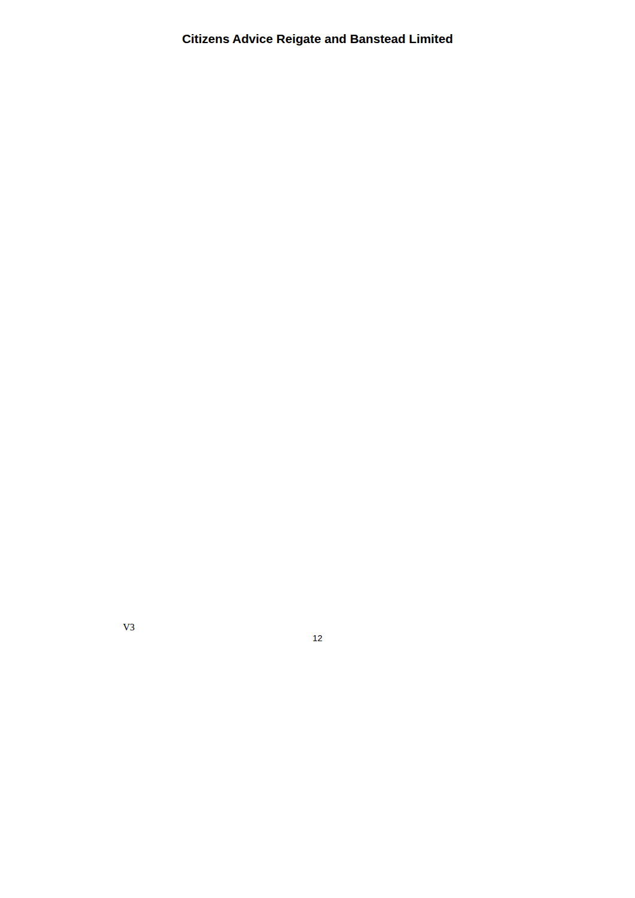Citizens Advice Reigate and Banstead Limited
V3
12